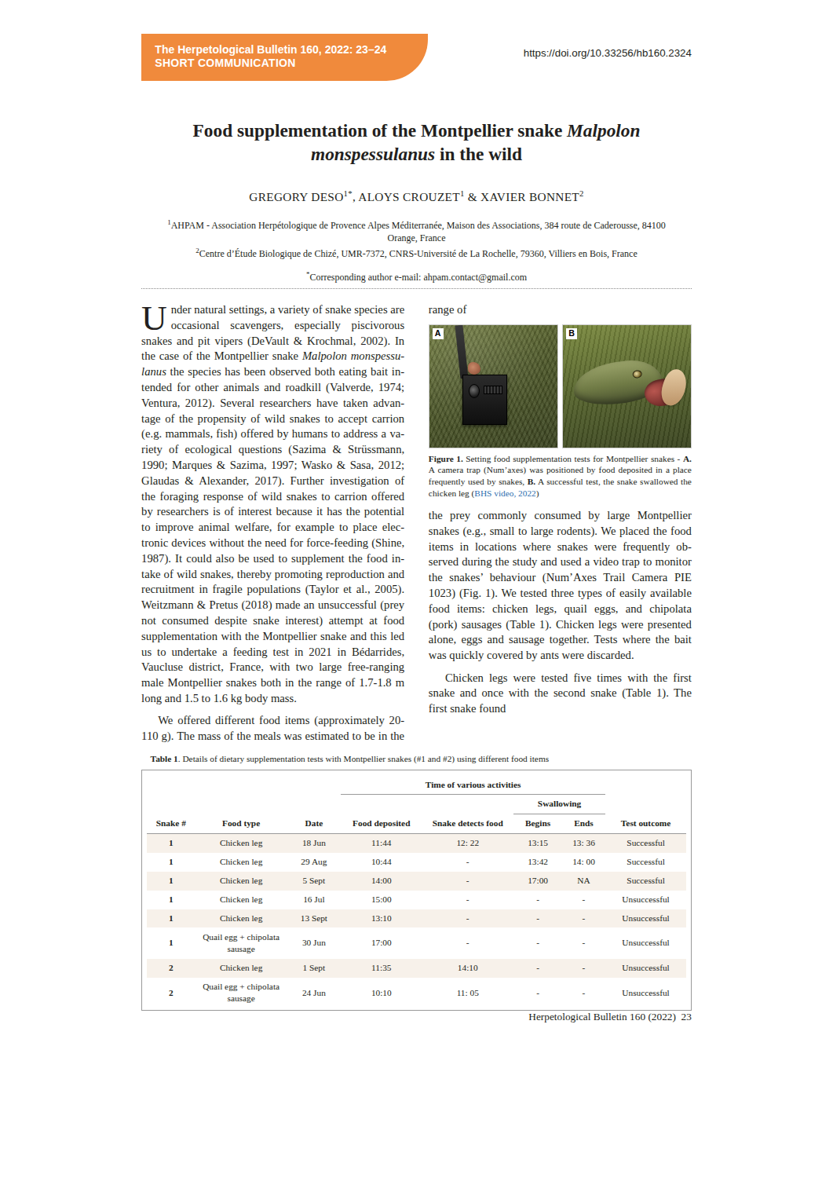The Herpetological Bulletin 160, 2022: 23–24
SHORT COMMUNICATION
https://doi.org/10.33256/hb160.2324
Food supplementation of the Montpellier snake Malpolon monspessulanus in the wild
GREGORY DESO1*, ALOYS CROUZET1 & XAVIER BONNET2
1AHPAM - Association Herpétologique de Provence Alpes Méditerranée, Maison des Associations, 384 route de Caderousse, 84100 Orange, France
2Centre d’Étude Biologique de Chizé, UMR-7372, CNRS-Université de La Rochelle, 79360, Villiers en Bois, France
*Corresponding author e-mail: ahpam.contact@gmail.com
Under natural settings, a variety of snake species are occasional scavengers, especially piscivorous snakes and pit vipers (DeVault & Krochmal, 2002). In the case of the Montpellier snake Malpolon monspessulanus the species has been observed both eating bait intended for other animals and roadkill (Valverde, 1974; Ventura, 2012). Several researchers have taken advantage of the propensity of wild snakes to accept carrion (e.g. mammals, fish) offered by humans to address a variety of ecological questions (Sazima & Strüssmann, 1990; Marques & Sazima, 1997; Wasko & Sasa, 2012; Glaudas & Alexander, 2017). Further investigation of the foraging response of wild snakes to carrion offered by researchers is of interest because it has the potential to improve animal welfare, for example to place electronic devices without the need for force-feeding (Shine, 1987). It could also be used to supplement the food intake of wild snakes, thereby promoting reproduction and recruitment in fragile populations (Taylor et al., 2005). Weitzmann & Pretus (2018) made an unsuccessful (prey not consumed despite snake interest) attempt at food supplementation with the Montpellier snake and this led us to undertake a feeding test in 2021 in Bédarrides, Vaucluse district, France, with two large free-ranging male Montpellier snakes both in the range of 1.7-1.8 m long and 1.5 to 1.6 kg body mass.
We offered different food items (approximately 20-110 g). The mass of the meals was estimated to be in the range of
A
B
Figure 1. Setting food supplementation tests for Montpellier snakes - A. A camera trap (Num’axes) was positioned by food deposited in a place frequently used by snakes, B. A successful test, the snake swallowed the chicken leg (BHS video, 2022)
the prey commonly consumed by large Montpellier snakes (e.g., small to large rodents). We placed the food items in locations where snakes were frequently observed during the study and used a video trap to monitor the snakes’ behaviour (Num’Axes Trail Camera PIE 1023) (Fig. 1). We tested three types of easily available food items: chicken legs, quail eggs, and chipolata (pork) sausages (Table 1). Chicken legs were presented alone, eggs and sausage together. Tests where the bait was quickly covered by ants were discarded.
Chicken legs were tested five times with the first snake and once with the second snake (Table 1). The first snake found
Table 1. Details of dietary supplementation tests with Montpellier snakes (#1 and #2) using different food items
| | | | Time of various activities | |
| --- | --- | --- | --- | --- |
| | | | | | Swallowing | |
| Snake # | Food type | Date | Food deposited | Snake detects food | Begins | Ends | Test outcome |
| 1 | Chicken leg | 18 Jun | 11:44 | 12: 22 | 13:15 | 13: 36 | Successful |
| 1 | Chicken leg | 29 Aug | 10:44 | - | 13:42 | 14: 00 | Successful |
| 1 | Chicken leg | 5 Sept | 14:00 | - | 17:00 | NA | Successful |
| 1 | Chicken leg | 16 Jul | 15:00 | - | - | - | Unsuccessful |
| 1 | Chicken leg | 13 Sept | 13:10 | - | - | - | Unsuccessful |
| 1 | Quail egg + chipolata sausage | 30 Jun | 17:00 | - | - | - | Unsuccessful |
| 2 | Chicken leg | 1 Sept | 11:35 | 14:10 | - | - | Unsuccessful |
| 2 | Quail egg + chipolata sausage | 24 Jun | 10:10 | 11: 05 | - | - | Unsuccessful |
Herpetological Bulletin 160 (2022) 23